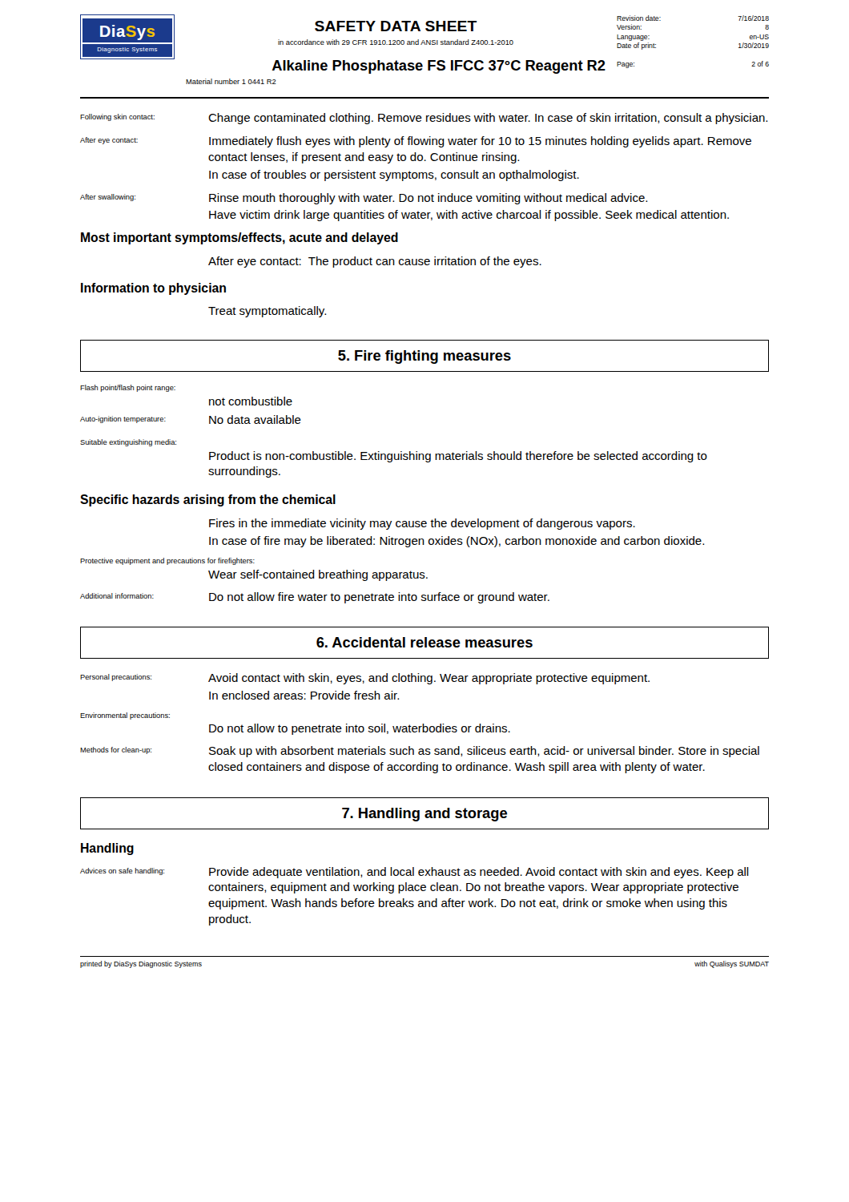DiaSys
Diagnostic Systems
SAFETY DATA SHEET
in accordance with 29 CFR 1910.1200 and ANSI standard Z400.1-2010
Alkaline Phosphatase FS IFCC 37°C Reagent R2
Material number 1 0441 R2
| Revision date: | 7/16/2018 |
| Version: | 8 |
| Language: | en-US |
| Date of print: | 1/30/2019 |
| Page: | 2 of 6 |
Following skin contact:
Change contaminated clothing. Remove residues with water. In case of skin irritation, consult a physician.
After eye contact:
Immediately flush eyes with plenty of flowing water for 10 to 15 minutes holding eyelids apart. Remove contact lenses, if present and easy to do. Continue rinsing.
In case of troubles or persistent symptoms, consult an opthalmologist.
After swallowing:
Rinse mouth thoroughly with water. Do not induce vomiting without medical advice.
Have victim drink large quantities of water, with active charcoal if possible. Seek medical attention.
Most important symptoms/effects, acute and delayed
After eye contact: The product can cause irritation of the eyes.
Information to physician
Treat symptomatically.
5. Fire fighting measures
Flash point/flash point range:
not combustible
Auto-ignition temperature:
No data available
Suitable extinguishing media:
Product is non-combustible. Extinguishing materials should therefore be selected according to surroundings.
Specific hazards arising from the chemical
Fires in the immediate vicinity may cause the development of dangerous vapors.
In case of fire may be liberated: Nitrogen oxides (NOx), carbon monoxide and carbon dioxide.
Protective equipment and precautions for firefighters:
Wear self-contained breathing apparatus.
Additional information:
Do not allow fire water to penetrate into surface or ground water.
6. Accidental release measures
Personal precautions:
Avoid contact with skin, eyes, and clothing. Wear appropriate protective equipment.
In enclosed areas: Provide fresh air.
Environmental precautions:
Do not allow to penetrate into soil, waterbodies or drains.
Methods for clean-up:
Soak up with absorbent materials such as sand, siliceus earth, acid- or universal binder. Store in special closed containers and dispose of according to ordinance. Wash spill area with plenty of water.
7. Handling and storage
Handling
Advices on safe handling:
Provide adequate ventilation, and local exhaust as needed. Avoid contact with skin and eyes. Keep all containers, equipment and working place clean. Do not breathe vapors. Wear appropriate protective equipment. Wash hands before breaks and after work. Do not eat, drink or smoke when using this product.
printed by DiaSys Diagnostic Systems with Qualisys SUMDAT